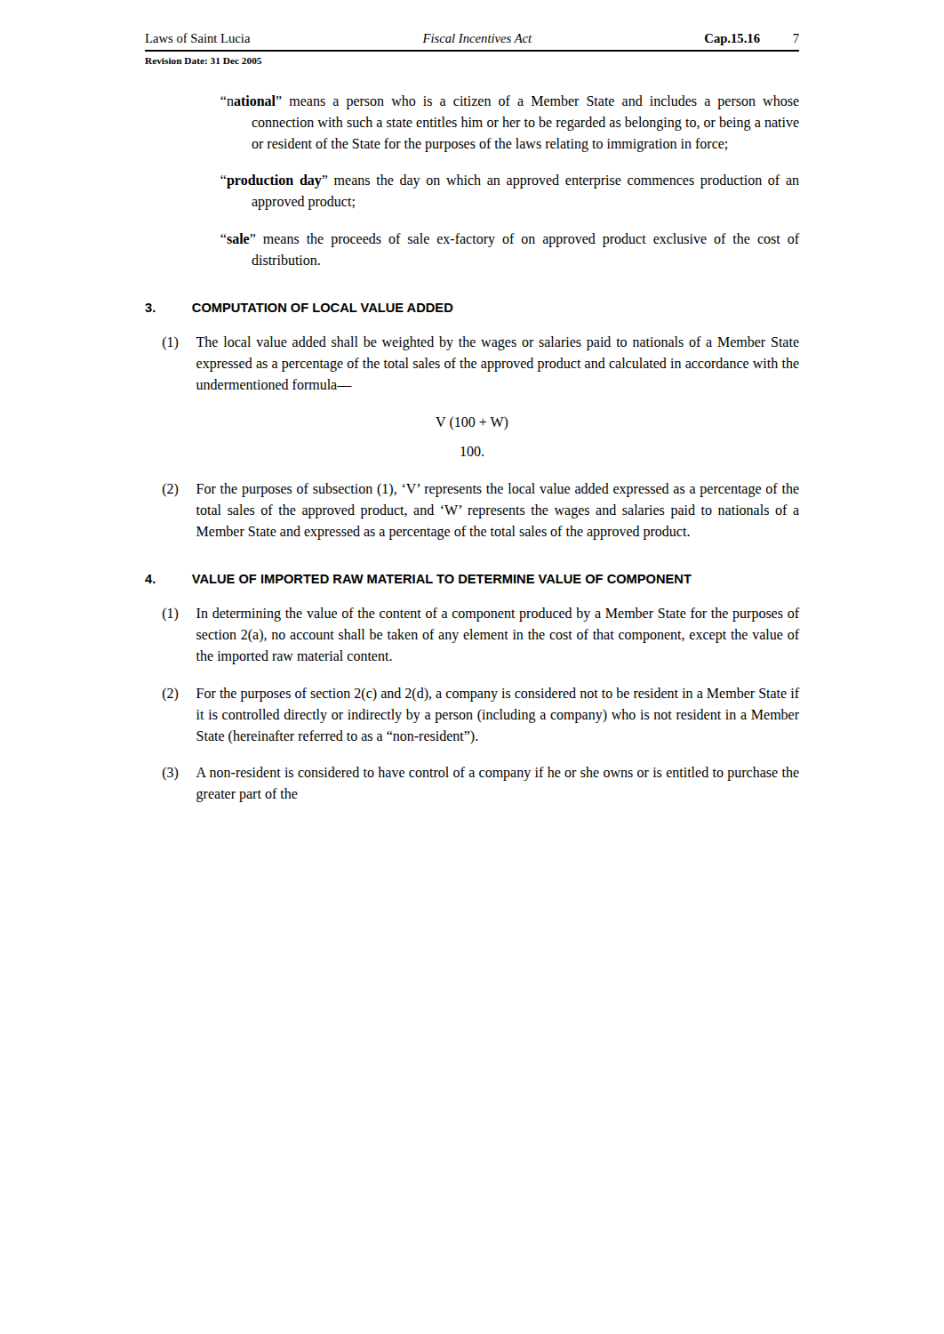Laws of Saint Lucia Fiscal Incentives Act Cap.15.167
Revision Date: 31 Dec 2005
“national” means a person who is a citizen of a Member State and includes a person whose connection with such a state entitles him or her to be regarded as belonging to, or being a native or resident of the State for the purposes of the laws relating to immigration in force;
“production day” means the day on which an approved enterprise commences production of an approved product;
“sale” means the proceeds of sale ex-factory of on approved product exclusive of the cost of distribution.
3. COMPUTATION OF LOCAL VALUE ADDED
(1) The local value added shall be weighted by the wages or salaries paid to nationals of a Member State expressed as a percentage of the total sales of the approved product and calculated in accordance with the undermentioned formula—
V (100 + W)
100.
(2) For the purposes of subsection (1), ‘V’ represents the local value added expressed as a percentage of the total sales of the approved product, and ‘W’ represents the wages and salaries paid to nationals of a Member State and expressed as a percentage of the total sales of the approved product.
4. VALUE OF IMPORTED RAW MATERIAL TO DETERMINE VALUE OF COMPONENT
(1) In determining the value of the content of a component produced by a Member State for the purposes of section 2(a), no account shall be taken of any element in the cost of that component, except the value of the imported raw material content.
(2) For the purposes of section 2(c) and 2(d), a company is considered not to be resident in a Member State if it is controlled directly or indirectly by a person (including a company) who is not resident in a Member State (hereinafter referred to as a “non-resident”).
(3) A non-resident is considered to have control of a company if he or she owns or is entitled to purchase the greater part of the